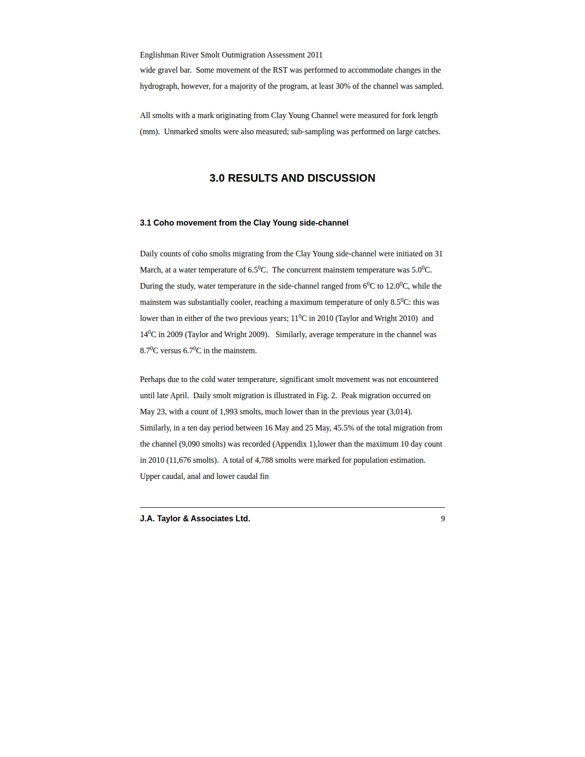Englishman River Smolt Outmigration Assessment 2011
wide gravel bar. Some movement of the RST was performed to accommodate changes in the hydrograph, however, for a majority of the program, at least 30% of the channel was sampled.
All smolts with a mark originating from Clay Young Channel were measured for fork length (mm). Unmarked smolts were also measured; sub-sampling was performed on large catches.
3.0 RESULTS AND DISCUSSION
3.1 Coho movement from the Clay Young side-channel
Daily counts of coho smolts migrating from the Clay Young side-channel were initiated on 31 March, at a water temperature of 6.50C. The concurrent mainstem temperature was 5.00C. During the study, water temperature in the side-channel ranged from 60C to 12.00C, while the mainstem was substantially cooler, reaching a maximum temperature of only 8.50C: this was lower than in either of the two previous years; 110C in 2010 (Taylor and Wright 2010) and 140C in 2009 (Taylor and Wright 2009). Similarly, average temperature in the channel was 8.70C versus 6.70C in the mainstem.
Perhaps due to the cold water temperature, significant smolt movement was not encountered until late April. Daily smolt migration is illustrated in Fig. 2. Peak migration occurred on May 23, with a count of 1,993 smolts, much lower than in the previous year (3,014). Similarly, in a ten day period between 16 May and 25 May, 45.5% of the total migration from the channel (9,090 smolts) was recorded (Appendix 1),lower than the maximum 10 day count in 2010 (11,676 smolts). A total of 4,788 smolts were marked for population estimation. Upper caudal, anal and lower caudal fin
J.A. Taylor & Associates Ltd. 9